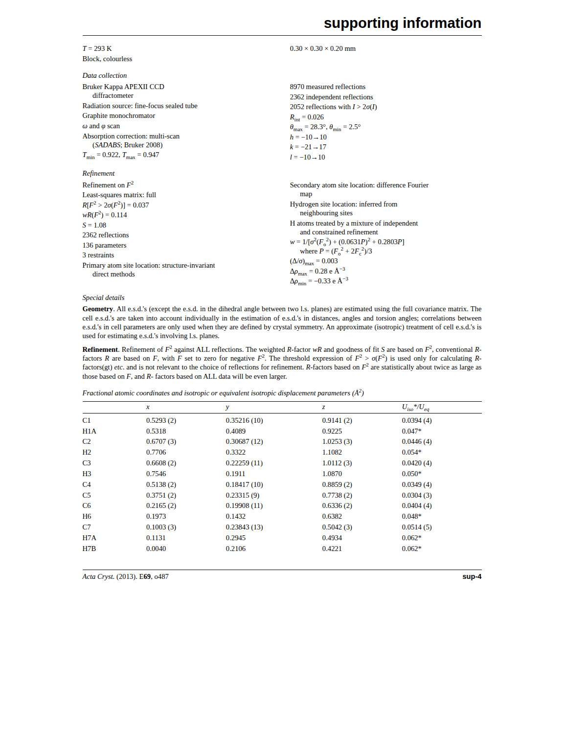supporting information
T = 293 K
Block, colourless
0.30 × 0.30 × 0.20 mm
Data collection
Bruker Kappa APEXII CCDdiffractometer
Radiation source: fine-focus sealed tube
Graphite monochromator
ω and φ scan
Absorption correction: multi-scan(SADABS; Bruker 2008)
Tmin = 0.922, Tmax = 0.947
8970 measured reflections
2362 independent reflections
2052 reflections with I > 2σ(I)
Rint = 0.026
θmax = 28.3°, θmin = 2.5°
h = −10→10
k = −21→17
l = −10→10
Refinement
Refinement on F2
Least-squares matrix: full
R[F2 > 2σ(F2)] = 0.037
wR(F2) = 0.114
S = 1.08
2362 reflections
136 parameters
3 restraints
Primary atom site location: structure-invariantdirect methods
Secondary atom site location: difference Fouriermap
Hydrogen site location: inferred fromneighbouring sites
H atoms treated by a mixture of independentand constrained refinement
w = 1/[σ2(Fo2) + (0.0631P)2 + 0.2803P]where P = (Fo2 + 2Fc2)/3
(Δ/σ)max = 0.003
Δρmax = 0.28 e Å−3
Δρmin = −0.33 e Å−3
Special details
Geometry. All e.s.d.'s (except the e.s.d. in the dihedral angle between two l.s. planes) are estimated using the full covariance matrix. The cell e.s.d.'s are taken into account individually in the estimation of e.s.d.'s in distances, angles and torsion angles; correlations between e.s.d.'s in cell parameters are only used when they are defined by crystal symmetry. An approximate (isotropic) treatment of cell e.s.d.'s is used for estimating e.s.d.'s involving l.s. planes.
Refinement. Refinement of F2 against ALL reflections. The weighted R-factor wR and goodness of fit S are based on F2, conventional R-factors R are based on F, with F set to zero for negative F2. The threshold expression of F2 > σ(F2) is used only for calculating R-factors(gt) etc. and is not relevant to the choice of reflections for refinement. R-factors based on F2 are statistically about twice as large as those based on F, and R- factors based on ALL data will be even larger.
Fractional atomic coordinates and isotropic or equivalent isotropic displacement parameters (Å2)
| | x | y | z | U iso */ U eq |
| --- | --- | --- | --- | --- |
| C1 | 0.5293 (2) | 0.35216 (10) | 0.9141 (2) | 0.0394 (4) |
| H1A | 0.5318 | 0.4089 | 0.9225 | 0.047* |
| C2 | 0.6707 (3) | 0.30687 (12) | 1.0253 (3) | 0.0446 (4) |
| H2 | 0.7706 | 0.3322 | 1.1082 | 0.054* |
| C3 | 0.6608 (2) | 0.22259 (11) | 1.0112 (3) | 0.0420 (4) |
| H3 | 0.7546 | 0.1911 | 1.0870 | 0.050* |
| C4 | 0.5138 (2) | 0.18417 (10) | 0.8859 (2) | 0.0349 (4) |
| C5 | 0.3751 (2) | 0.23315 (9) | 0.7738 (2) | 0.0304 (3) |
| C6 | 0.2165 (2) | 0.19908 (11) | 0.6336 (2) | 0.0404 (4) |
| H6 | 0.1973 | 0.1432 | 0.6382 | 0.048* |
| C7 | 0.1003 (3) | 0.23843 (13) | 0.5042 (3) | 0.0514 (5) |
| H7A | 0.1131 | 0.2945 | 0.4934 | 0.062* |
| H7B | 0.0040 | 0.2106 | 0.4221 | 0.062* |
Acta Cryst. (2013). E69, o487
sup-4